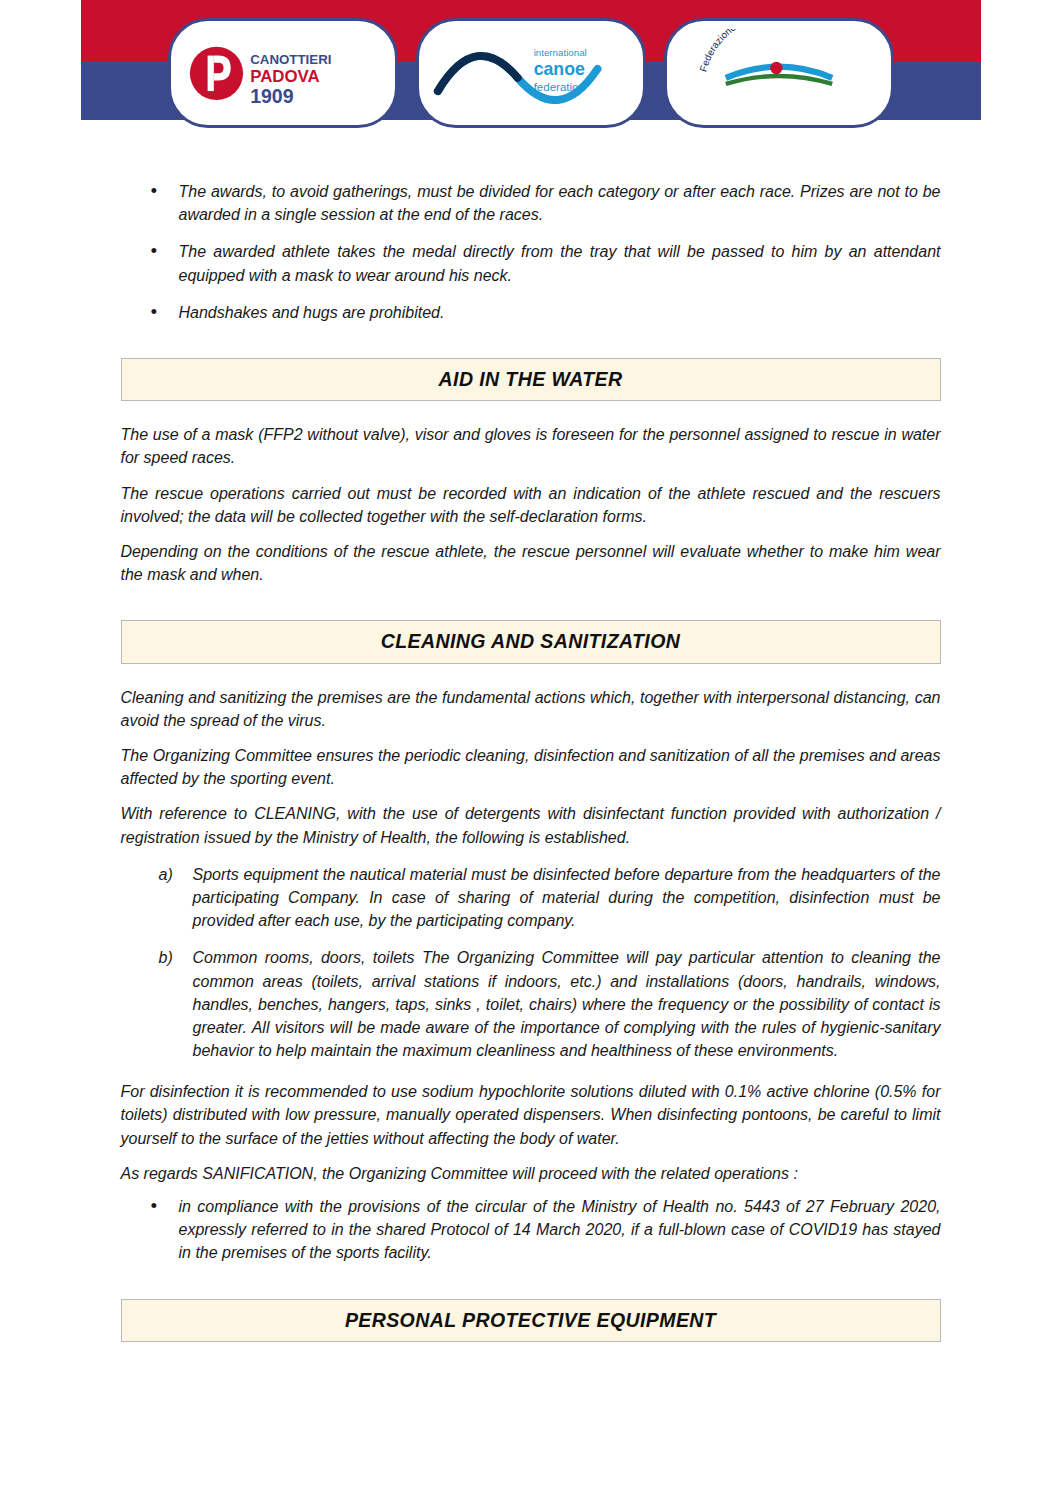CANOTTIERI PADOVA 1909
international canoe federation
Federazione Italiana Canoa Kayak
The awards, to avoid gatherings, must be divided for each category or after each race. Prizes are not to be awarded in a single session at the end of the races.
The awarded athlete takes the medal directly from the tray that will be passed to him by an attendant equipped with a mask to wear around his neck.
Handshakes and hugs are prohibited.
AID IN THE WATER
The use of a mask (FFP2 without valve), visor and gloves is foreseen for the personnel assigned to rescue in water for speed races.
The rescue operations carried out must be recorded with an indication of the athlete rescued and the rescuers involved; the data will be collected together with the self-declaration forms.
Depending on the conditions of the rescue athlete, the rescue personnel will evaluate whether to make him wear the mask and when.
CLEANING AND SANITIZATION
Cleaning and sanitizing the premises are the fundamental actions which, together with interpersonal distancing, can avoid the spread of the virus.
The Organizing Committee ensures the periodic cleaning, disinfection and sanitization of all the premises and areas affected by the sporting event.
With reference to CLEANING, with the use of detergents with disinfectant function provided with authorization / registration issued by the Ministry of Health, the following is established.
Sports equipment the nautical material must be disinfected before departure from the headquarters of the participating Company. In case of sharing of material during the competition, disinfection must be provided after each use, by the participating company.
Common rooms, doors, toilets The Organizing Committee will pay particular attention to cleaning the common areas (toilets, arrival stations if indoors, etc.) and installations (doors, handrails, windows, handles, benches, hangers, taps, sinks , toilet, chairs) where the frequency or the possibility of contact is greater. All visitors will be made aware of the importance of complying with the rules of hygienic-sanitary behavior to help maintain the maximum cleanliness and healthiness of these environments.
For disinfection it is recommended to use sodium hypochlorite solutions diluted with 0.1% active chlorine (0.5% for toilets) distributed with low pressure, manually operated dispensers. When disinfecting pontoons, be careful to limit yourself to the surface of the jetties without affecting the body of water.
As regards SANIFICATION, the Organizing Committee will proceed with the related operations :
in compliance with the provisions of the circular of the Ministry of Health no. 5443 of 27 February 2020, expressly referred to in the shared Protocol of 14 March 2020, if a full-blown case of COVID19 has stayed in the premises of the sports facility.
PERSONAL PROTECTIVE EQUIPMENT